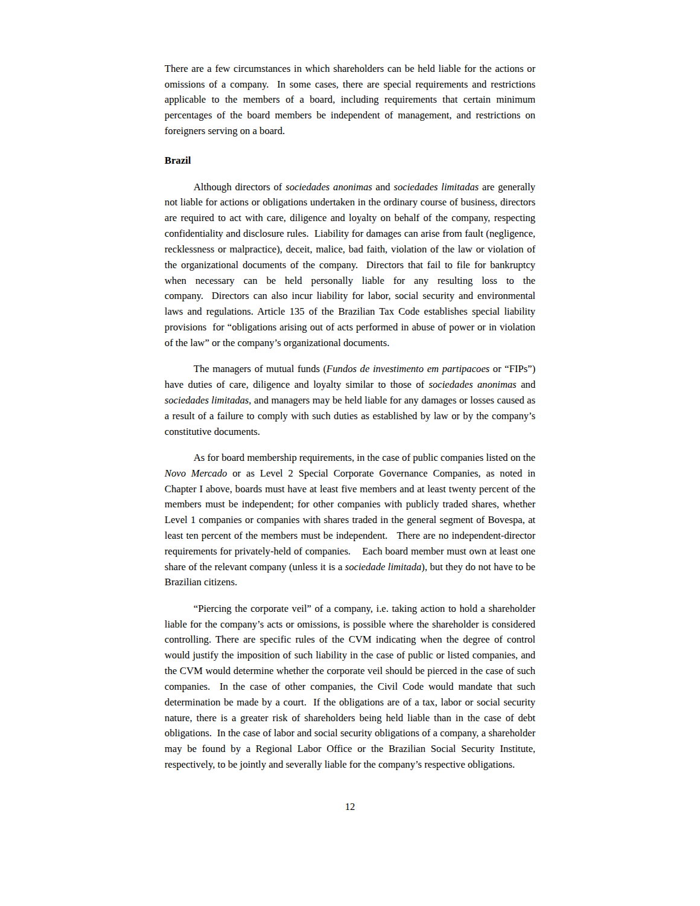There are a few circumstances in which shareholders can be held liable for the actions or omissions of a company. In some cases, there are special requirements and restrictions applicable to the members of a board, including requirements that certain minimum percentages of the board members be independent of management, and restrictions on foreigners serving on a board.
Brazil
Although directors of sociedades anonimas and sociedades limitadas are generally not liable for actions or obligations undertaken in the ordinary course of business, directors are required to act with care, diligence and loyalty on behalf of the company, respecting confidentiality and disclosure rules. Liability for damages can arise from fault (negligence, recklessness or malpractice), deceit, malice, bad faith, violation of the law or violation of the organizational documents of the company. Directors that fail to file for bankruptcy when necessary can be held personally liable for any resulting loss to the company. Directors can also incur liability for labor, social security and environmental laws and regulations. Article 135 of the Brazilian Tax Code establishes special liability provisions for “obligations arising out of acts performed in abuse of power or in violation of the law” or the company’s organizational documents.
The managers of mutual funds (Fundos de investimento em partipacoes or “FIPs”) have duties of care, diligence and loyalty similar to those of sociedades anonimas and sociedades limitadas, and managers may be held liable for any damages or losses caused as a result of a failure to comply with such duties as established by law or by the company’s constitutive documents.
As for board membership requirements, in the case of public companies listed on the Novo Mercado or as Level 2 Special Corporate Governance Companies, as noted in Chapter I above, boards must have at least five members and at least twenty percent of the members must be independent; for other companies with publicly traded shares, whether Level 1 companies or companies with shares traded in the general segment of Bovespa, at least ten percent of the members must be independent. There are no independent-director requirements for privately-held of companies. Each board member must own at least one share of the relevant company (unless it is a sociedade limitada), but they do not have to be Brazilian citizens.
“Piercing the corporate veil” of a company, i.e. taking action to hold a shareholder liable for the company’s acts or omissions, is possible where the shareholder is considered controlling. There are specific rules of the CVM indicating when the degree of control would justify the imposition of such liability in the case of public or listed companies, and the CVM would determine whether the corporate veil should be pierced in the case of such companies. In the case of other companies, the Civil Code would mandate that such determination be made by a court. If the obligations are of a tax, labor or social security nature, there is a greater risk of shareholders being held liable than in the case of debt obligations. In the case of labor and social security obligations of a company, a shareholder may be found by a Regional Labor Office or the Brazilian Social Security Institute, respectively, to be jointly and severally liable for the company’s respective obligations.
12